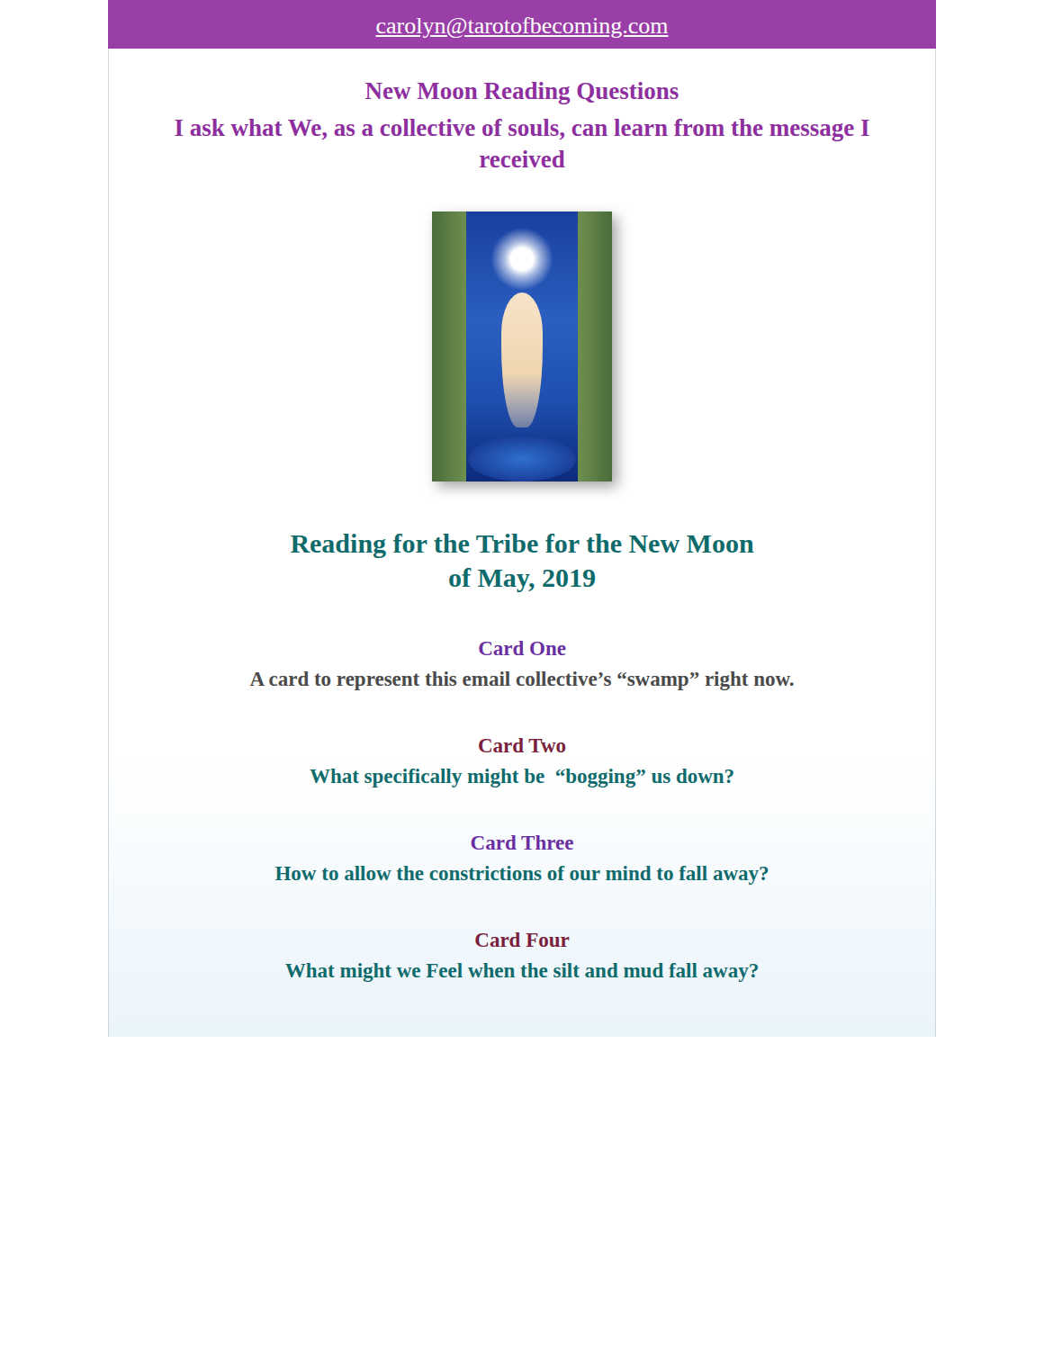carolyn@tarotofbecoming.com
New Moon Reading Questions
I ask what We, as a collective of souls, can learn from the message I received
Reading for the Tribe for the New Moonof May, 2019
Card One
A card to represent this email collective’s “swamp” right now.
Card Two
What specifically might be “bogging” us down?
Card Three
How to allow the constrictions of our mind to fall away?
Card Four
What might we Feel when the silt and mud fall away?